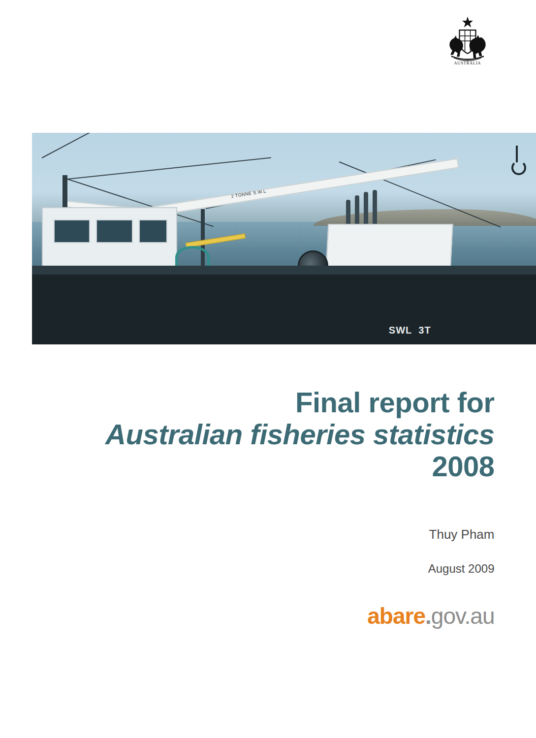AUSTRALIA
2 TONNE S.W.L.
SWL 2 Ton
SWL 3T
Final report for Australian fisheries statistics 2008
Thuy Pham
August 2009
abare. gov.au